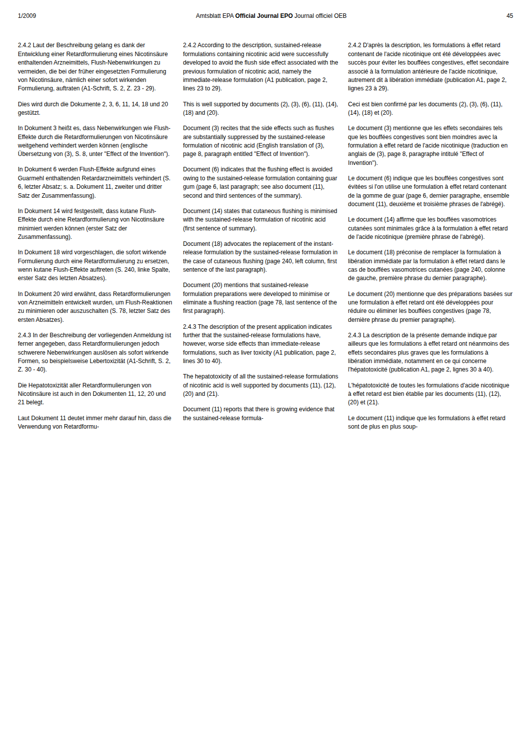1/2009
Amtsblatt EPA Official Journal EPO Journal officiel OEB
45
| 2.4.2 Laut der Beschreibung gelang es dank der Entwicklung einer Retardformulierung eines Nicotinsäure enthaltenden Arzneimittels, Flush-Nebenwirkungen zu vermeiden, die bei der früher eingesetzten Formulierung von Nicotinsäure, nämlich einer sofort wirkenden Formulierung, auftraten (A1-Schrift, S. 2, Z. 23 - 29). Dies wird durch die Dokumente 2, 3, 6, 11, 14, 18 und 20 gestützt. In Dokument 3 heißt es, dass Nebenwirkungen wie Flush-Effekte durch die Retardformulierungen von Nicotinsäure weitgehend verhindert werden können (englische Übersetzung von (3), S. 8, unter "Effect of the Invention"). In Dokument 6 werden Flush-Effekte aufgrund eines Guarmehl enthaltenden Retardarzneimittels verhindert (S. 6, letzter Absatz; s. a. Dokument 11, zweiter und dritter Satz der Zusammenfassung). In Dokument 14 wird festgestellt, dass kutane Flush-Effekte durch eine Retardformulierung von Nicotinsäure minimiert werden können (erster Satz der Zusammenfassung). In Dokument 18 wird vorgeschlagen, die sofort wirkende Formulierung durch eine Retardformulierung zu ersetzen, wenn kutane Flush-Effekte auftreten (S. 240, linke Spalte, erster Satz des letzten Absatzes). In Dokument 20 wird erwähnt, dass Retardformulierungen von Arzneimitteln entwickelt wurden, um Flush-Reaktionen zu minimieren oder auszuschalten (S. 78, letzter Satz des ersten Absatzes). 2.4.3 In der Beschreibung der vorliegenden Anmeldung ist ferner angegeben, dass Retardformulierungen jedoch schwerere Nebenwirkungen auslösen als sofort wirkende Formen, so beispielsweise Lebertoxizität (A1-Schrift, S. 2, Z. 30 - 40). Die Hepatotoxizität aller Retardformulierungen von Nicotinsäure ist auch in den Dokumenten 11, 12, 20 und 21 belegt. Laut Dokument 11 deutet immer mehr darauf hin, dass die Verwendung von Retardformu- | 2.4.2 According to the description, sustained-release formulations containing nicotinic acid were successfully developed to avoid the flush side effect associated with the previous formulation of nicotinic acid, namely the immediate-release formulation (A1 publication, page 2, lines 23 to 29). This is well supported by documents (2), (3), (6), (11), (14), (18) and (20). Document (3) recites that the side effects such as flushes are substantially suppressed by the sustained-release formulation of nicotinic acid (English translation of (3), page 8, paragraph entitled "Effect of Invention"). Document (6) indicates that the flushing effect is avoided owing to the sustained-release formulation containing guar gum (page 6, last paragraph; see also document (11), second and third sentences of the summary). Document (14) states that cutaneous flushing is minimised with the sustained-release formulation of nicotinic acid (first sentence of summary). Document (18) advocates the replacement of the instant-release formulation by the sustained-release formulation in the case of cutaneous flushing (page 240, left column, first sentence of the last paragraph). Document (20) mentions that sustained-release formulation preparations were developed to minimise or eliminate a flushing reaction (page 78, last sentence of the first paragraph). 2.4.3 The description of the present application indicates further that the sustained-release formulations have, however, worse side effects than immediate-release formulations, such as liver toxicity (A1 publication, page 2, lines 30 to 40). The hepatotoxicity of all the sustained-release formulations of nicotinic acid is well supported by documents (11), (12), (20) and (21). Document (11) reports that there is growing evidence that the sustained-release formula- | 2.4.2 D'après la description, les formulations à effet retard contenant de l'acide nicotinique ont été développées avec succès pour éviter les bouffées congestives, effet secondaire associé à la formulation antérieure de l'acide nicotinique, autrement dit à libération immédiate (publication A1, page 2, lignes 23 à 29). Ceci est bien confirmé par les documents (2), (3), (6), (11), (14), (18) et (20). Le document (3) mentionne que les effets secondaires tels que les bouffées congestives sont bien moindres avec la formulation à effet retard de l'acide nicotinique (traduction en anglais de (3), page 8, paragraphe intitulé "Effect of Invention"). Le document (6) indique que les bouffées congestives sont évitées si l'on utilise une formulation à effet retard contenant de la gomme de guar (page 6, dernier paragraphe, ensemble document (11), deuxième et troisième phrases de l'abrégé). Le document (14) affirme que les bouffées vasomotrices cutanées sont minimales grâce à la formulation à effet retard de l'acide nicotinique (première phrase de l'abrégé). Le document (18) préconise de remplacer la formulation à libération immédiate par la formulation à effet retard dans le cas de bouffées vasomotrices cutanées (page 240, colonne de gauche, première phrase du dernier paragraphe). Le document (20) mentionne que des préparations basées sur une formulation à effet retard ont été développées pour réduire ou éliminer les bouffées congestives (page 78, dernière phrase du premier paragraphe). 2.4.3 La description de la présente demande indique par ailleurs que les formulations à effet retard ont néanmoins des effets secondaires plus graves que les formulations à libération immédiate, notamment en ce qui concerne l'hépatotoxicité (publication A1, page 2, lignes 30 à 40). L'hépatotoxicité de toutes les formulations d'acide nicotinique à effet retard est bien établie par les documents (11), (12), (20) et (21). Le document (11) indique que les formulations à effet retard sont de plus en plus soup- |